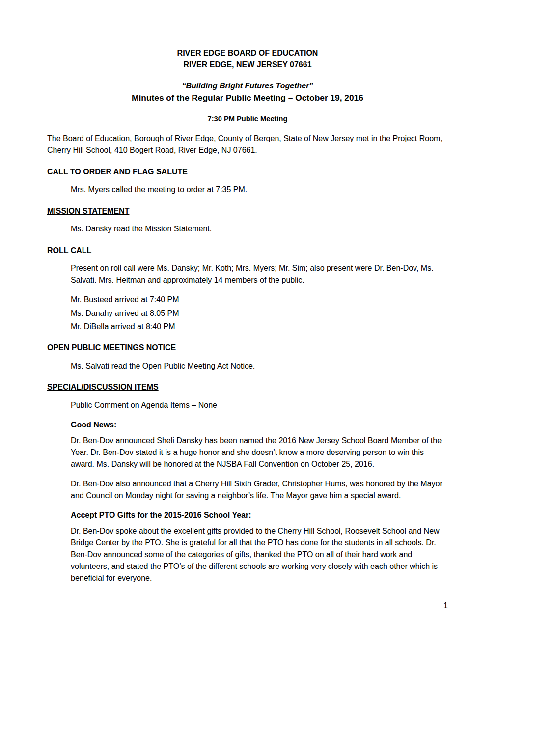RIVER EDGE BOARD OF EDUCATION
RIVER EDGE, NEW JERSEY 07661
“Building Bright Futures Together”
Minutes of the Regular Public Meeting – October 19, 2016
7:30 PM Public Meeting
The Board of Education, Borough of River Edge, County of Bergen, State of New Jersey met in the Project Room, Cherry Hill School, 410 Bogert Road, River Edge, NJ 07661.
CALL TO ORDER AND FLAG SALUTE
Mrs. Myers called the meeting to order at 7:35 PM.
MISSION STATEMENT
Ms. Dansky read the Mission Statement.
ROLL CALL
Present on roll call were Ms. Dansky; Mr. Koth; Mrs. Myers; Mr. Sim; also present were Dr. Ben-Dov, Ms. Salvati, Mrs. Heitman and approximately 14 members of the public.
Mr. Busteed arrived at 7:40 PM
Ms. Danahy arrived at 8:05 PM
Mr. DiBella arrived at 8:40 PM
OPEN PUBLIC MEETINGS NOTICE
Ms. Salvati read the Open Public Meeting Act Notice.
SPECIAL/DISCUSSION ITEMS
Public Comment on Agenda Items – None
Good News:
Dr. Ben-Dov announced Sheli Dansky has been named the 2016 New Jersey School Board Member of the Year. Dr. Ben-Dov stated it is a huge honor and she doesn’t know a more deserving person to win this award. Ms. Dansky will be honored at the NJSBA Fall Convention on October 25, 2016.
Dr. Ben-Dov also announced that a Cherry Hill Sixth Grader, Christopher Hums, was honored by the Mayor and Council on Monday night for saving a neighbor’s life. The Mayor gave him a special award.
Accept PTO Gifts for the 2015-2016 School Year:
Dr. Ben-Dov spoke about the excellent gifts provided to the Cherry Hill School, Roosevelt School and New Bridge Center by the PTO. She is grateful for all that the PTO has done for the students in all schools. Dr. Ben-Dov announced some of the categories of gifts, thanked the PTO on all of their hard work and volunteers, and stated the PTO’s of the different schools are working very closely with each other which is beneficial for everyone.
1